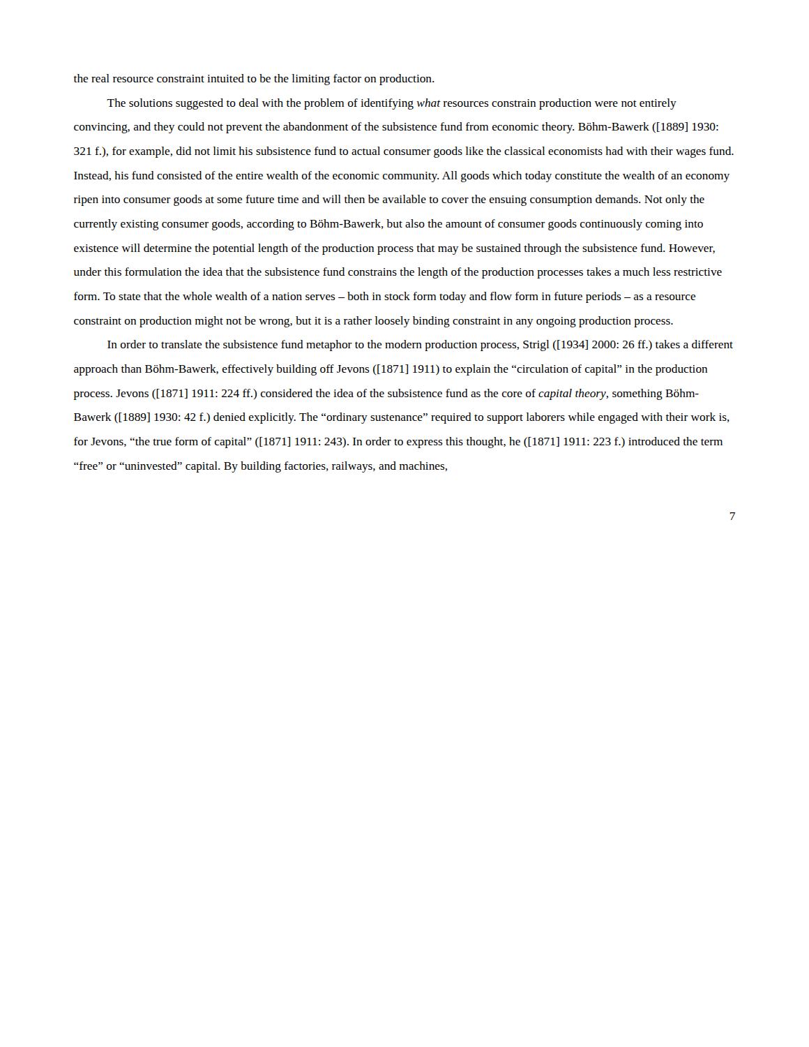the real resource constraint intuited to be the limiting factor on production.
The solutions suggested to deal with the problem of identifying what resources constrain production were not entirely convincing, and they could not prevent the abandonment of the subsistence fund from economic theory. Böhm-Bawerk ([1889] 1930: 321 f.), for example, did not limit his subsistence fund to actual consumer goods like the classical economists had with their wages fund. Instead, his fund consisted of the entire wealth of the economic community. All goods which today constitute the wealth of an economy ripen into consumer goods at some future time and will then be available to cover the ensuing consumption demands. Not only the currently existing consumer goods, according to Böhm-Bawerk, but also the amount of consumer goods continuously coming into existence will determine the potential length of the production process that may be sustained through the subsistence fund. However, under this formulation the idea that the subsistence fund constrains the length of the production processes takes a much less restrictive form. To state that the whole wealth of a nation serves – both in stock form today and flow form in future periods – as a resource constraint on production might not be wrong, but it is a rather loosely binding constraint in any ongoing production process.
In order to translate the subsistence fund metaphor to the modern production process, Strigl ([1934] 2000: 26 ff.) takes a different approach than Böhm-Bawerk, effectively building off Jevons ([1871] 1911) to explain the “circulation of capital” in the production process. Jevons ([1871] 1911: 224 ff.) considered the idea of the subsistence fund as the core of capital theory, something Böhm-Bawerk ([1889] 1930: 42 f.) denied explicitly. The “ordinary sustenance” required to support laborers while engaged with their work is, for Jevons, “the true form of capital” ([1871] 1911: 243). In order to express this thought, he ([1871] 1911: 223 f.) introduced the term “free” or “uninvested” capital. By building factories, railways, and machines,
7